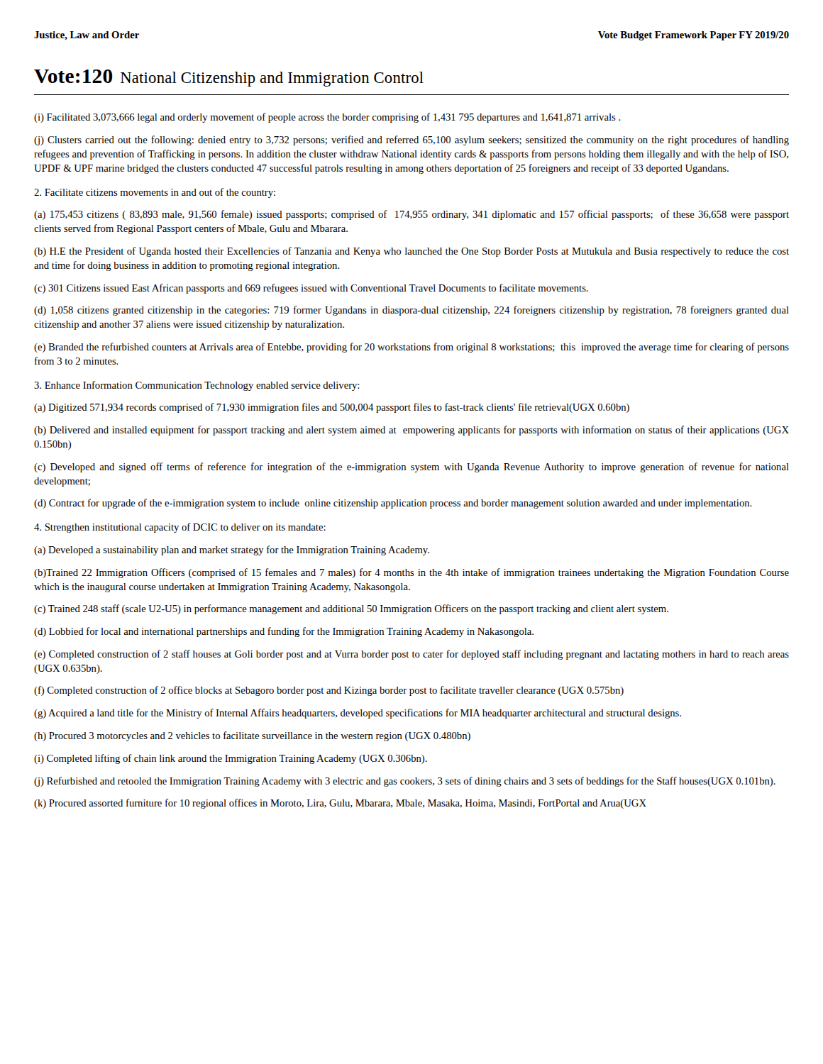Justice, Law and Order Vote Budget Framework Paper FY 2019/20
Vote:120 National Citizenship and Immigration Control
(i) Facilitated 3,073,666 legal and orderly movement of people across the border comprising of 1,431 795 departures and 1,641,871 arrivals .
(j) Clusters carried out the following: denied entry to 3,732 persons; verified and referred 65,100 asylum seekers; sensitized the community on the right procedures of handling refugees and prevention of Trafficking in persons. In addition the cluster withdraw National identity cards & passports from persons holding them illegally and with the help of ISO, UPDF & UPF marine bridged the clusters conducted 47 successful patrols resulting in among others deportation of 25 foreigners and receipt of 33 deported Ugandans.
2. Facilitate citizens movements in and out of the country:
(a) 175,453 citizens ( 83,893 male, 91,560 female) issued passports; comprised of 174,955 ordinary, 341 diplomatic and 157 official passports; of these 36,658 were passport clients served from Regional Passport centers of Mbale, Gulu and Mbarara.
(b) H.E the President of Uganda hosted their Excellencies of Tanzania and Kenya who launched the One Stop Border Posts at Mutukula and Busia respectively to reduce the cost and time for doing business in addition to promoting regional integration.
(c) 301 Citizens issued East African passports and 669 refugees issued with Conventional Travel Documents to facilitate movements.
(d) 1,058 citizens granted citizenship in the categories: 719 former Ugandans in diaspora-dual citizenship, 224 foreigners citizenship by registration, 78 foreigners granted dual citizenship and another 37 aliens were issued citizenship by naturalization.
(e) Branded the refurbished counters at Arrivals area of Entebbe, providing for 20 workstations from original 8 workstations; this improved the average time for clearing of persons from 3 to 2 minutes.
3. Enhance Information Communication Technology enabled service delivery:
(a) Digitized 571,934 records comprised of 71,930 immigration files and 500,004 passport files to fast-track clients' file retrieval(UGX 0.60bn)
(b) Delivered and installed equipment for passport tracking and alert system aimed at empowering applicants for passports with information on status of their applications (UGX 0.150bn)
(c) Developed and signed off terms of reference for integration of the e-immigration system with Uganda Revenue Authority to improve generation of revenue for national development;
(d) Contract for upgrade of the e-immigration system to include online citizenship application process and border management solution awarded and under implementation.
4. Strengthen institutional capacity of DCIC to deliver on its mandate:
(a) Developed a sustainability plan and market strategy for the Immigration Training Academy.
(b)Trained 22 Immigration Officers (comprised of 15 females and 7 males) for 4 months in the 4th intake of immigration trainees undertaking the Migration Foundation Course which is the inaugural course undertaken at Immigration Training Academy, Nakasongola.
(c) Trained 248 staff (scale U2-U5) in performance management and additional 50 Immigration Officers on the passport tracking and client alert system.
(d) Lobbied for local and international partnerships and funding for the Immigration Training Academy in Nakasongola.
(e) Completed construction of 2 staff houses at Goli border post and at Vurra border post to cater for deployed staff including pregnant and lactating mothers in hard to reach areas (UGX 0.635bn).
(f) Completed construction of 2 office blocks at Sebagoro border post and Kizinga border post to facilitate traveller clearance (UGX 0.575bn)
(g) Acquired a land title for the Ministry of Internal Affairs headquarters, developed specifications for MIA headquarter architectural and structural designs.
(h) Procured 3 motorcycles and 2 vehicles to facilitate surveillance in the western region (UGX 0.480bn)
(i) Completed lifting of chain link around the Immigration Training Academy (UGX 0.306bn).
(j) Refurbished and retooled the Immigration Training Academy with 3 electric and gas cookers, 3 sets of dining chairs and 3 sets of beddings for the Staff houses(UGX 0.101bn).
(k) Procured assorted furniture for 10 regional offices in Moroto, Lira, Gulu, Mbarara, Mbale, Masaka, Hoima, Masindi, FortPortal and Arua(UGX